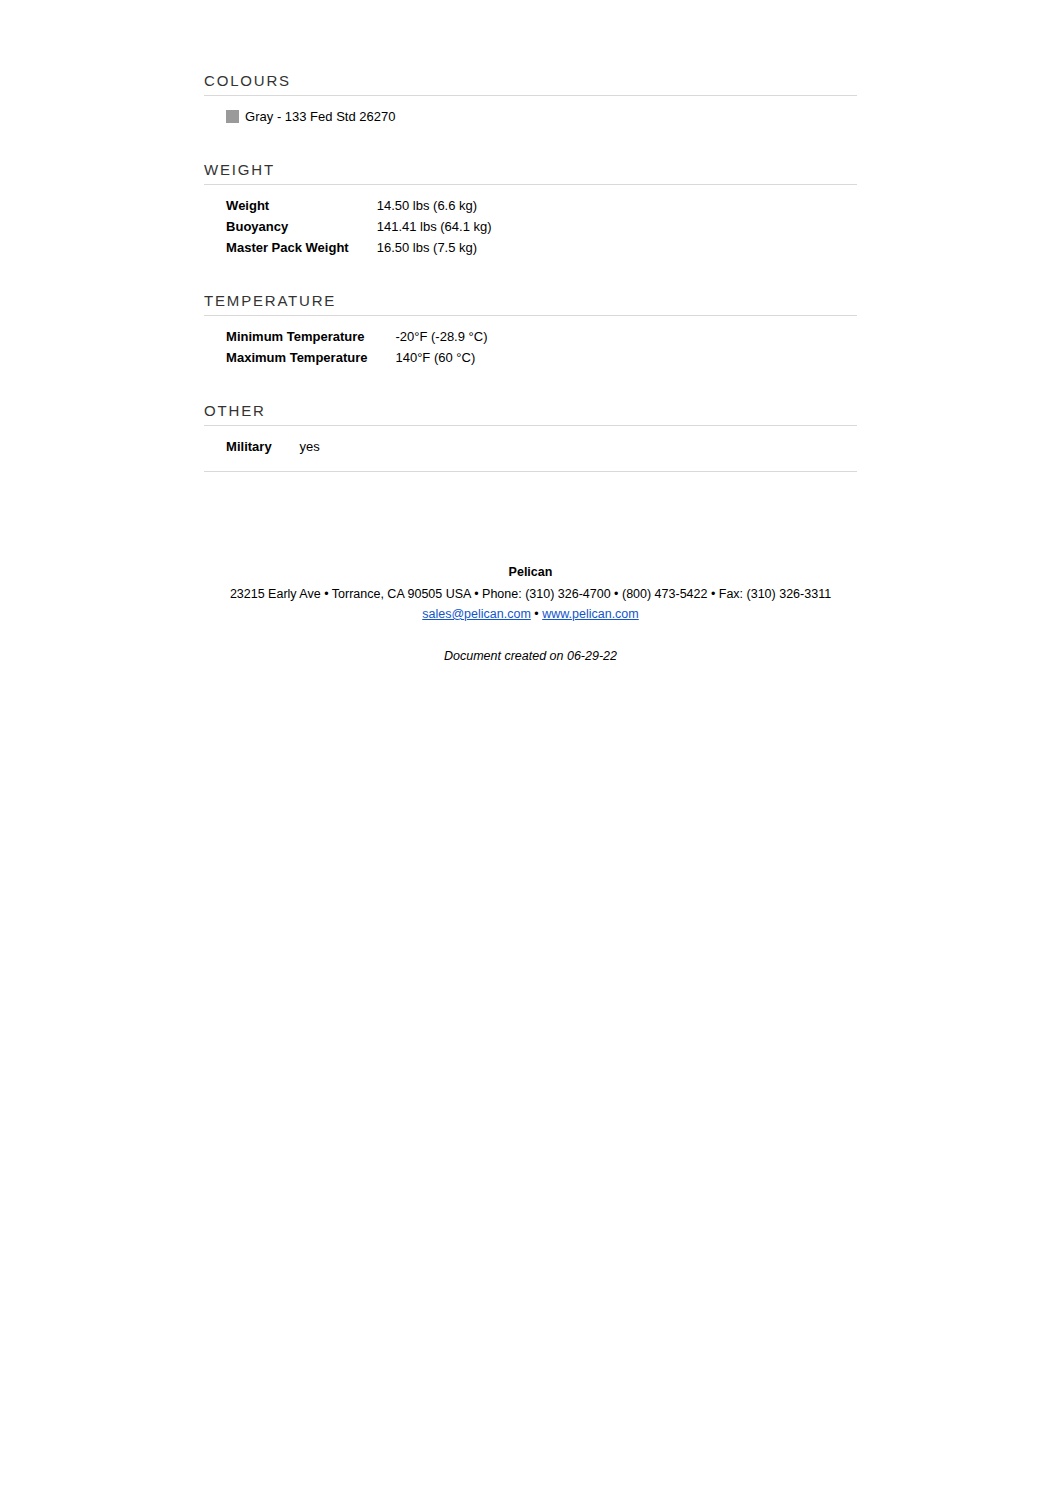Colours
Gray - 133 Fed Std 26270
Weight
| Weight | 14.50 lbs (6.6 kg) |
| Buoyancy | 141.41 lbs (64.1 kg) |
| Master Pack Weight | 16.50 lbs (7.5 kg) |
Temperature
| Minimum Temperature | -20°F (-28.9 °C) |
| Maximum Temperature | 140°F (60 °C) |
Other
| Military | yes |
Pelican
23215 Early Ave • Torrance, CA 90505 USA • Phone: (310) 326-4700 • (800) 473-5422 • Fax: (310) 326-3311
sales@pelican.com • www.pelican.com
Document created on 06-29-22